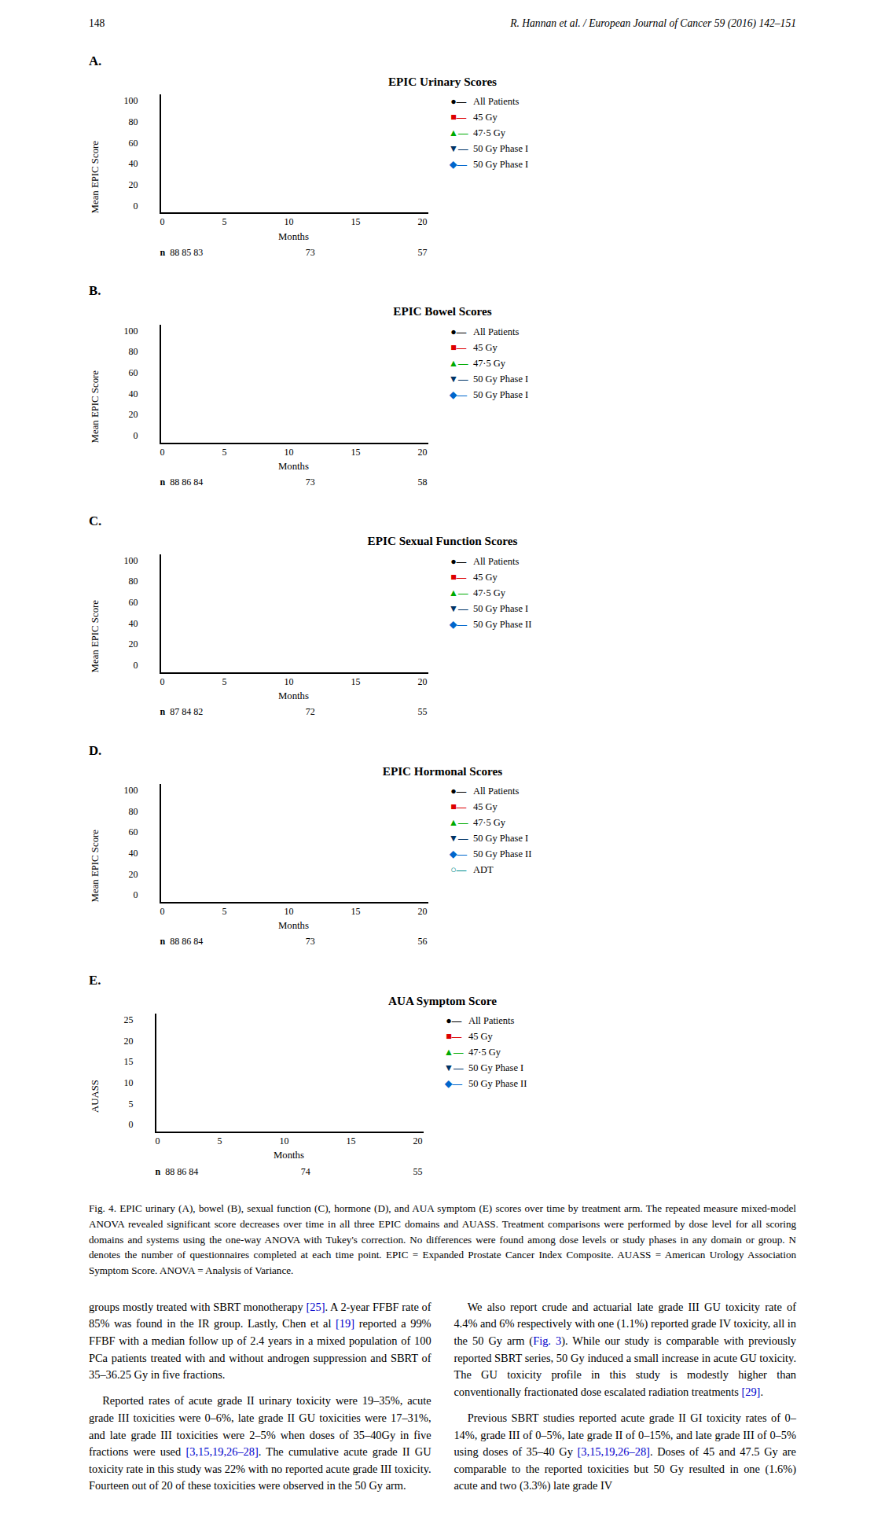148 R. Hannan et al. / European Journal of Cancer 59 (2016) 142–151
A.
EPIC Urinary Scores
Mean EPIC Score
100806040200
05101520
Months
n 88 85 837357
●—All Patients
■—45 Gy
▲—47·5 Gy
▼—50 Gy Phase I
◆—50 Gy Phase I
B.
EPIC Bowel Scores
Mean EPIC Score
100806040200
05101520
Months
n 88 86 847358
●—All Patients
■—45 Gy
▲—47·5 Gy
▼—50 Gy Phase I
◆—50 Gy Phase I
C.
EPIC Sexual Function Scores
Mean EPIC Score
100806040200
05101520
Months
n 87 84 827255
●—All Patients
■—45 Gy
▲—47·5 Gy
▼—50 Gy Phase I
◆—50 Gy Phase II
D.
EPIC Hormonal Scores
Mean EPIC Score
100806040200
05101520
Months
n 88 86 847356
●—All Patients
■—45 Gy
▲—47·5 Gy
▼—50 Gy Phase I
◆—50 Gy Phase II
○—ADT
E.
AUA Symptom Score
AUASS
2520151050
05101520
Months
n 88 86 847455
●—All Patients
■—45 Gy
▲—47·5 Gy
▼—50 Gy Phase I
◆—50 Gy Phase II
Fig. 4. EPIC urinary (A), bowel (B), sexual function (C), hormone (D), and AUA symptom (E) scores over time by treatment arm. The repeated measure mixed-model ANOVA revealed significant score decreases over time in all three EPIC domains and AUASS. Treatment comparisons were performed by dose level for all scoring domains and systems using the one-way ANOVA with Tukey's correction. No differences were found among dose levels or study phases in any domain or group. N denotes the number of questionnaires completed at each time point. EPIC = Expanded Prostate Cancer Index Composite. AUASS = American Urology Association Symptom Score. ANOVA = Analysis of Variance.
groups mostly treated with SBRT monotherapy [25]. A 2-year FFBF rate of 85% was found in the IR group. Lastly, Chen et al [19] reported a 99% FFBF with a median follow up of 2.4 years in a mixed population of 100 PCa patients treated with and without androgen suppression and SBRT of 35–36.25 Gy in five fractions.
Reported rates of acute grade II urinary toxicity were 19–35%, acute grade III toxicities were 0–6%, late grade II GU toxicities were 17–31%, and late grade III toxicities were 2–5% when doses of 35–40Gy in five fractions were used [3,15,19,26–28]. The cumulative acute grade II GU toxicity rate in this study was 22% with no reported acute grade III toxicity. Fourteen out of 20 of these toxicities were observed in the 50 Gy arm.
We also report crude and actuarial late grade III GU toxicity rate of 4.4% and 6% respectively with one (1.1%) reported grade IV toxicity, all in the 50 Gy arm (Fig. 3). While our study is comparable with previously reported SBRT series, 50 Gy induced a small increase in acute GU toxicity. The GU toxicity profile in this study is modestly higher than conventionally fractionated dose escalated radiation treatments [29].
Previous SBRT studies reported acute grade II GI toxicity rates of 0–14%, grade III of 0–5%, late grade II of 0–15%, and late grade III of 0–5% using doses of 35–40 Gy [3,15,19,26–28]. Doses of 45 and 47.5 Gy are comparable to the reported toxicities but 50 Gy resulted in one (1.6%) acute and two (3.3%) late grade IV